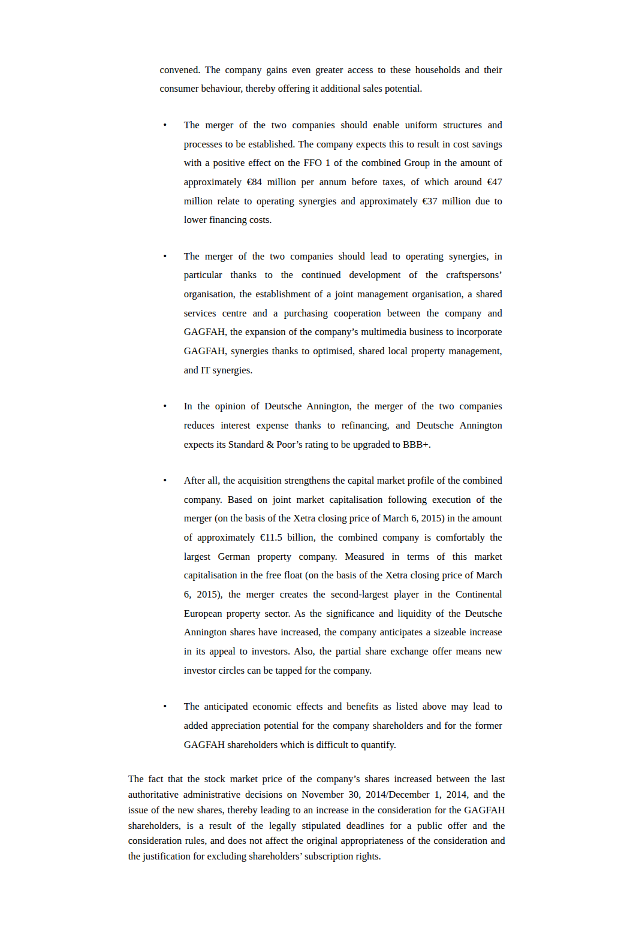convened. The company gains even greater access to these households and their consumer behaviour, thereby offering it additional sales potential.
The merger of the two companies should enable uniform structures and processes to be established. The company expects this to result in cost savings with a positive effect on the FFO 1 of the combined Group in the amount of approximately €84 million per annum before taxes, of which around €47 million relate to operating synergies and approximately €37 million due to lower financing costs.
The merger of the two companies should lead to operating synergies, in particular thanks to the continued development of the craftspersons’ organisation, the establishment of a joint management organisation, a shared services centre and a purchasing cooperation between the company and GAGFAH, the expansion of the company’s multimedia business to incorporate GAGFAH, synergies thanks to optimised, shared local property management, and IT synergies.
In the opinion of Deutsche Annington, the merger of the two companies reduces interest expense thanks to refinancing, and Deutsche Annington expects its Standard & Poor’s rating to be upgraded to BBB+.
After all, the acquisition strengthens the capital market profile of the combined company. Based on joint market capitalisation following execution of the merger (on the basis of the Xetra closing price of March 6, 2015) in the amount of approximately €11.5 billion, the combined company is comfortably the largest German property company. Measured in terms of this market capitalisation in the free float (on the basis of the Xetra closing price of March 6, 2015), the merger creates the second-largest player in the Continental European property sector. As the significance and liquidity of the Deutsche Annington shares have increased, the company anticipates a sizeable increase in its appeal to investors. Also, the partial share exchange offer means new investor circles can be tapped for the company.
The anticipated economic effects and benefits as listed above may lead to added appreciation potential for the company shareholders and for the former GAGFAH shareholders which is difficult to quantify.
The fact that the stock market price of the company’s shares increased between the last authoritative administrative decisions on November 30, 2014/December 1, 2014, and the issue of the new shares, thereby leading to an increase in the consideration for the GAGFAH shareholders, is a result of the legally stipulated deadlines for a public offer and the consideration rules, and does not affect the original appropriateness of the consideration and the justification for excluding shareholders’ subscription rights.